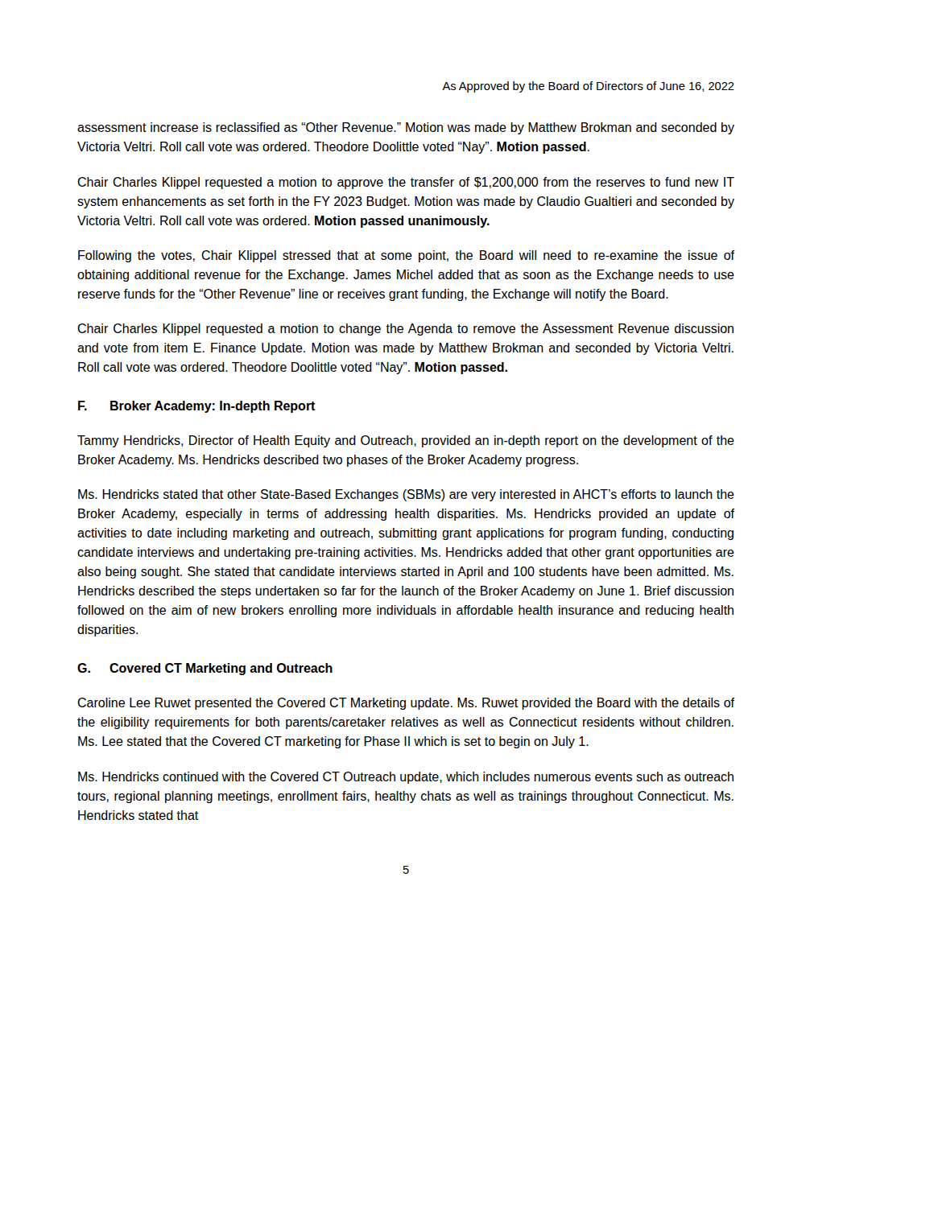As Approved by the Board of Directors of June 16, 2022
assessment increase is reclassified as “Other Revenue.” Motion was made by Matthew Brokman and seconded by Victoria Veltri. Roll call vote was ordered. Theodore Doolittle voted “Nay”. Motion passed.
Chair Charles Klippel requested a motion to approve the transfer of $1,200,000 from the reserves to fund new IT system enhancements as set forth in the FY 2023 Budget. Motion was made by Claudio Gualtieri and seconded by Victoria Veltri. Roll call vote was ordered. Motion passed unanimously.
Following the votes, Chair Klippel stressed that at some point, the Board will need to re-examine the issue of obtaining additional revenue for the Exchange. James Michel added that as soon as the Exchange needs to use reserve funds for the “Other Revenue” line or receives grant funding, the Exchange will notify the Board.
Chair Charles Klippel requested a motion to change the Agenda to remove the Assessment Revenue discussion and vote from item E. Finance Update. Motion was made by Matthew Brokman and seconded by Victoria Veltri. Roll call vote was ordered. Theodore Doolittle voted “Nay”. Motion passed.
F. Broker Academy: In-depth Report
Tammy Hendricks, Director of Health Equity and Outreach, provided an in-depth report on the development of the Broker Academy. Ms. Hendricks described two phases of the Broker Academy progress.
Ms. Hendricks stated that other State-Based Exchanges (SBMs) are very interested in AHCT’s efforts to launch the Broker Academy, especially in terms of addressing health disparities. Ms. Hendricks provided an update of activities to date including marketing and outreach, submitting grant applications for program funding, conducting candidate interviews and undertaking pre-training activities. Ms. Hendricks added that other grant opportunities are also being sought. She stated that candidate interviews started in April and 100 students have been admitted. Ms. Hendricks described the steps undertaken so far for the launch of the Broker Academy on June 1. Brief discussion followed on the aim of new brokers enrolling more individuals in affordable health insurance and reducing health disparities.
G. Covered CT Marketing and Outreach
Caroline Lee Ruwet presented the Covered CT Marketing update. Ms. Ruwet provided the Board with the details of the eligibility requirements for both parents/caretaker relatives as well as Connecticut residents without children. Ms. Lee stated that the Covered CT marketing for Phase II which is set to begin on July 1.
Ms. Hendricks continued with the Covered CT Outreach update, which includes numerous events such as outreach tours, regional planning meetings, enrollment fairs, healthy chats as well as trainings throughout Connecticut. Ms. Hendricks stated that
5